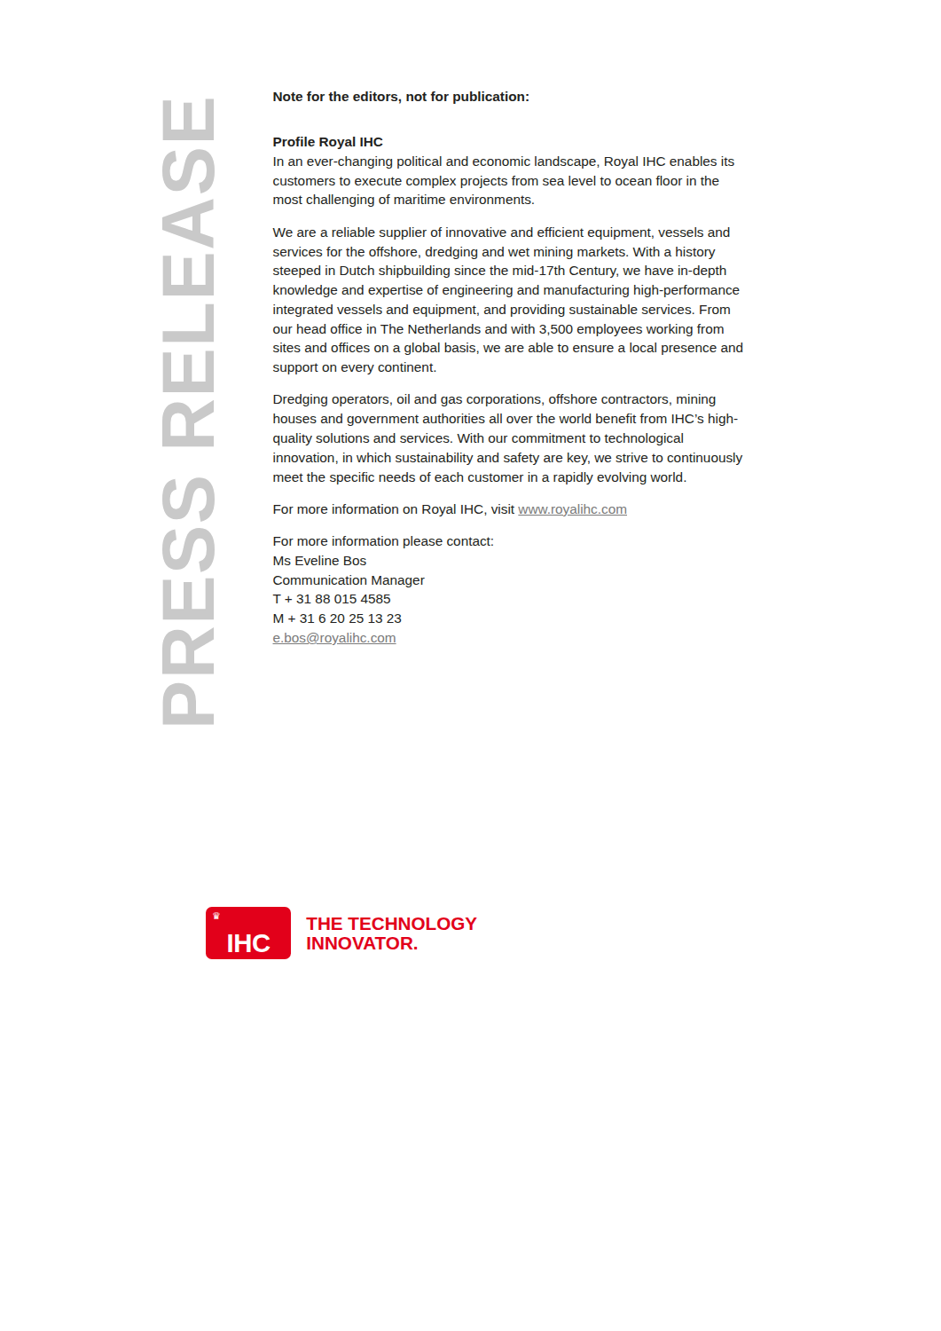PRESS RELEASE
Note for the editors, not for publication:
Profile Royal IHC
In an ever-changing political and economic landscape, Royal IHC enables its customers to execute complex projects from sea level to ocean floor in the most challenging of maritime environments.
We are a reliable supplier of innovative and efficient equipment, vessels and services for the offshore, dredging and wet mining markets. With a history steeped in Dutch shipbuilding since the mid-17th Century, we have in-depth knowledge and expertise of engineering and manufacturing high-performance integrated vessels and equipment, and providing sustainable services. From our head office in The Netherlands and with 3,500 employees working from sites and offices on a global basis, we are able to ensure a local presence and support on every continent.
Dredging operators, oil and gas corporations, offshore contractors, mining houses and government authorities all over the world benefit from IHC’s high-quality solutions and services. With our commitment to technological innovation, in which sustainability and safety are key, we strive to continuously meet the specific needs of each customer in a rapidly evolving world.
For more information on Royal IHC, visit www.royalihc.com
For more information please contact:
Ms Eveline Bos
Communication Manager
T + 31 88 015 4585
M + 31 6 20 25 13 23
e.bos@royalihc.com
♛ IHC
The Technology
Innovator.